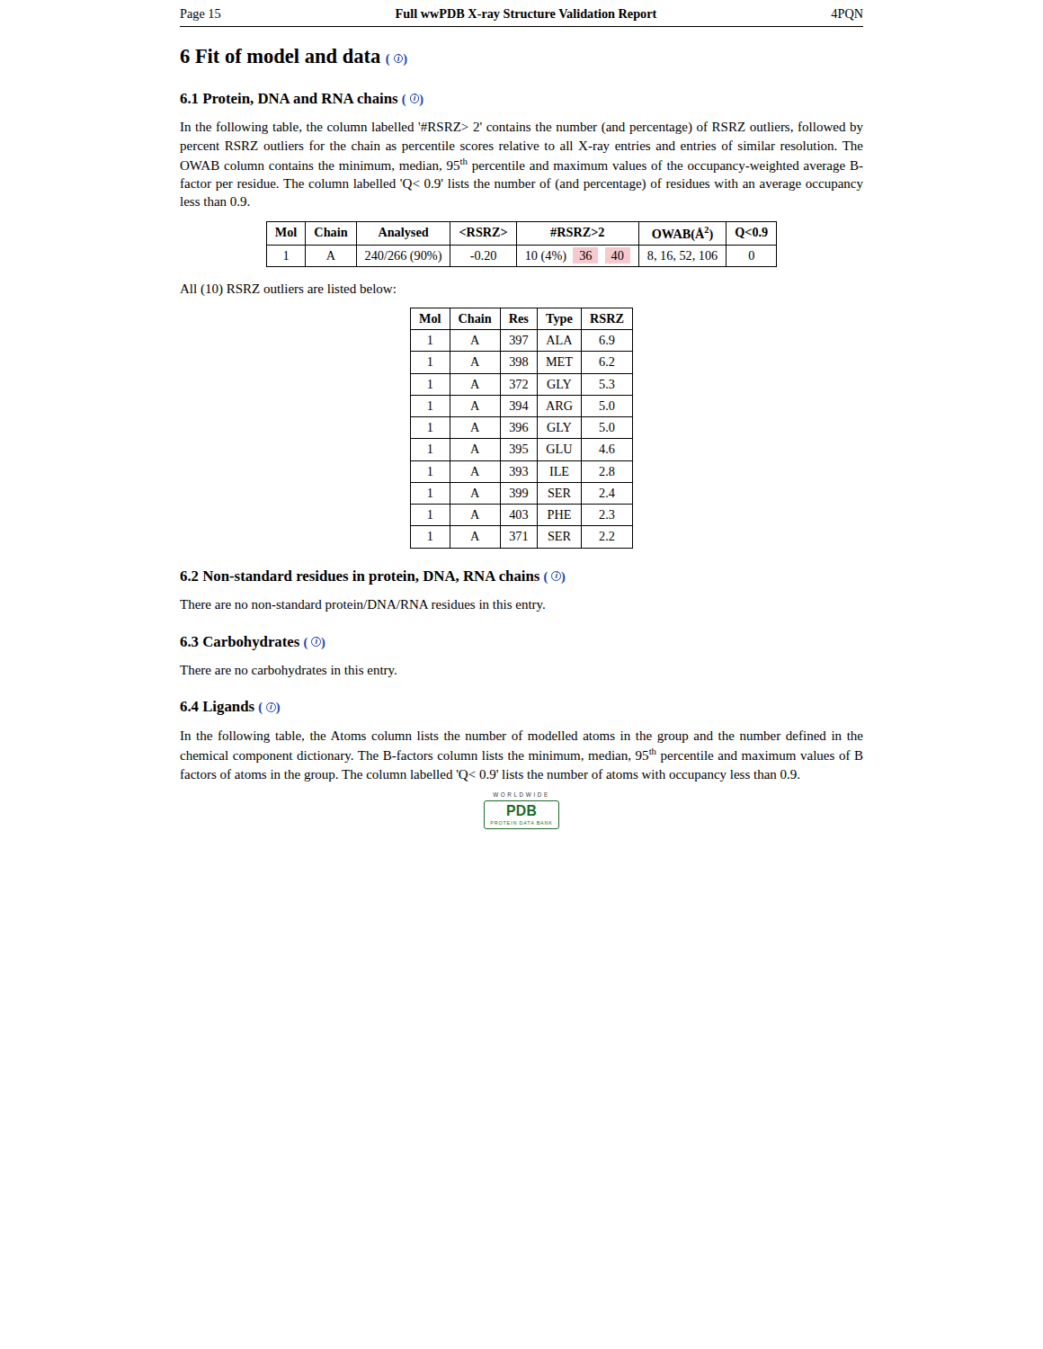Page 15
Full wwPDB X-ray Structure Validation Report
4PQN
6 Fit of model and data (i)
6.1 Protein, DNA and RNA chains (i)
In the following table, the column labelled '#RSRZ> 2' contains the number (and percentage) of RSRZ outliers, followed by percent RSRZ outliers for the chain as percentile scores relative to all X-ray entries and entries of similar resolution. The OWAB column contains the minimum, median, 95th percentile and maximum values of the occupancy-weighted average B-factor per residue. The column labelled 'Q< 0.9' lists the number of (and percentage) of residues with an average occupancy less than 0.9.
| Mol | Chain | Analysed | <RSRZ> | #RSRZ>2 | OWAB(Å 2 ) | Q<0.9 |
| --- | --- | --- | --- | --- | --- | --- |
| 1 | A | 240/266 (90%) | -0.20 | 10 (4%) 36 40 | 8, 16, 52, 106 | 0 |
All (10) RSRZ outliers are listed below:
| Mol | Chain | Res | Type | RSRZ |
| --- | --- | --- | --- | --- |
| 1 | A | 397 | ALA | 6.9 |
| 1 | A | 398 | MET | 6.2 |
| 1 | A | 372 | GLY | 5.3 |
| 1 | A | 394 | ARG | 5.0 |
| 1 | A | 396 | GLY | 5.0 |
| 1 | A | 395 | GLU | 4.6 |
| 1 | A | 393 | ILE | 2.8 |
| 1 | A | 399 | SER | 2.4 |
| 1 | A | 403 | PHE | 2.3 |
| 1 | A | 371 | SER | 2.2 |
6.2 Non-standard residues in protein, DNA, RNA chains (i)
There are no non-standard protein/DNA/RNA residues in this entry.
6.3 Carbohydrates (i)
There are no carbohydrates in this entry.
6.4 Ligands (i)
In the following table, the Atoms column lists the number of modelled atoms in the group and the number defined in the chemical component dictionary. The B-factors column lists the minimum, median, 95th percentile and maximum values of B factors of atoms in the group. The column labelled 'Q< 0.9' lists the number of atoms with occupancy less than 0.9.
WORLDWIDE
PDB
PROTEIN DATA BANK